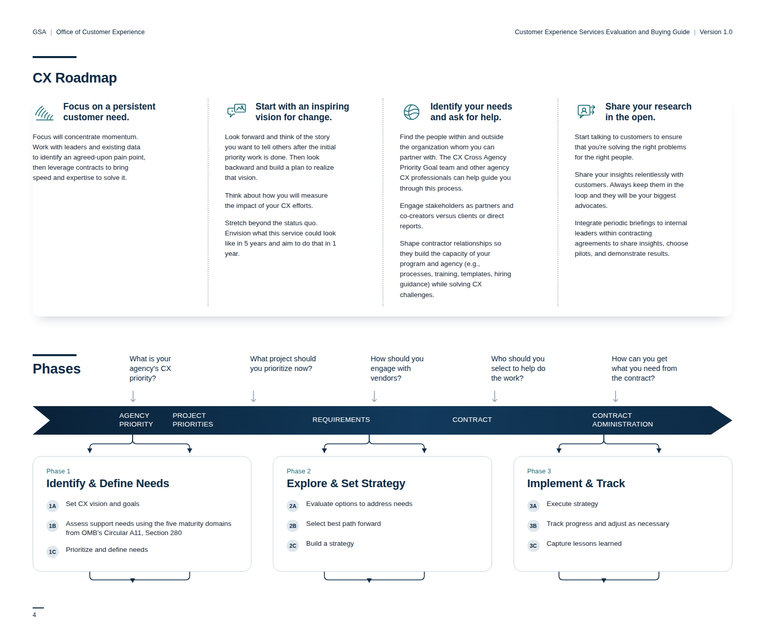GSA|Office of Customer Experience
Customer Experience Services Evaluation and Buying Guide|Version 1.0
CX Roadmap
Focus on a persistent
customer need.
Focus will concentrate momentum. Work with leaders and existing data to identify an agreed-upon pain point, then leverage contracts to bring speed and expertise to solve it.
Start with an inspiring
vision for change.
Look forward and think of the story you want to tell others after the initial priority work is done. Then look backward and build a plan to realize that vision.
Think about how you will measure the impact of your CX efforts.
Stretch beyond the status quo. Envision what this service could look like in 5 years and aim to do that in 1 year.
Identify your needs
and ask for help.
Find the people within and outside the organization whom you can partner with. The CX Cross Agency Priority Goal team and other agency CX professionals can help guide you through this process.
Engage stakeholders as partners and co-creators versus clients or direct reports.
Shape contractor relationships so they build the capacity of your program and agency (e.g., processes, training, templates, hiring guidance) while solving CX challenges.
Share your research
in the open.
Start talking to customers to ensure that you're solving the right problems for the right people.
Share your insights relentlessly with customers. Always keep them in the loop and they will be your biggest advocates.
Integrate periodic briefings to internal leaders within contracting agreements to share insights, choose pilots, and demonstrate results.
Phases
What is your agency's CX priority?
What project should you prioritize now?
How should you engage with vendors?
Who should you select to help do the work?
How can you get what you need from the contract?
AGENCY
PRIORITY PROJECT
PRIORITIES REQUIREMENTS CONTRACT CONTRACT
ADMINISTRATION
Phase 1
Identify & Define Needs
1A Set CX vision and goals
1B Assess support needs using the five maturity domains from OMB's Circular A11, Section 280
1C Prioritize and define needs
Phase 2
Explore & Set Strategy
2A Evaluate options to address needs
2B Select best path forward
2C Build a strategy
Phase 3
Implement & Track
3A Execute strategy
3B Track progress and adjust as necessary
3C Capture lessons learned
4